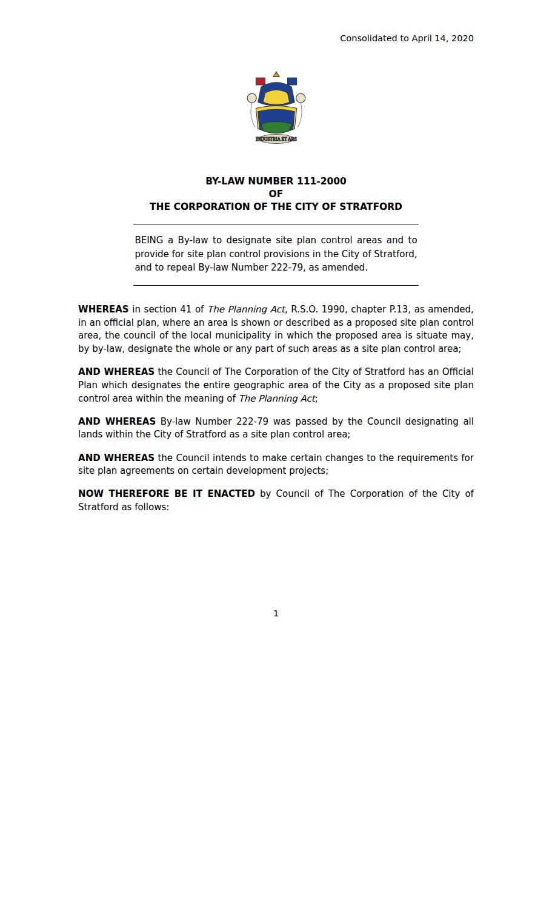Consolidated to April 14, 2020
BY-LAW NUMBER 111-2000
OF
THE CORPORATION OF THE CITY OF STRATFORD
BEING a By-law to designate site plan control areas and to provide for site plan control provisions in the City of Stratford, and to repeal By-law Number 222-79, as amended.
WHEREAS in section 41 of The Planning Act, R.S.O. 1990, chapter P.13, as amended, in an official plan, where an area is shown or described as a proposed site plan control area, the council of the local municipality in which the proposed area is situate may, by by-law, designate the whole or any part of such areas as a site plan control area;
AND WHEREAS the Council of The Corporation of the City of Stratford has an Official Plan which designates the entire geographic area of the City as a proposed site plan control area within the meaning of The Planning Act;
AND WHEREAS By-law Number 222-79 was passed by the Council designating all lands within the City of Stratford as a site plan control area;
AND WHEREAS the Council intends to make certain changes to the requirements for site plan agreements on certain development projects;
NOW THEREFORE BE IT ENACTED by Council of The Corporation of the City of Stratford as follows:
1